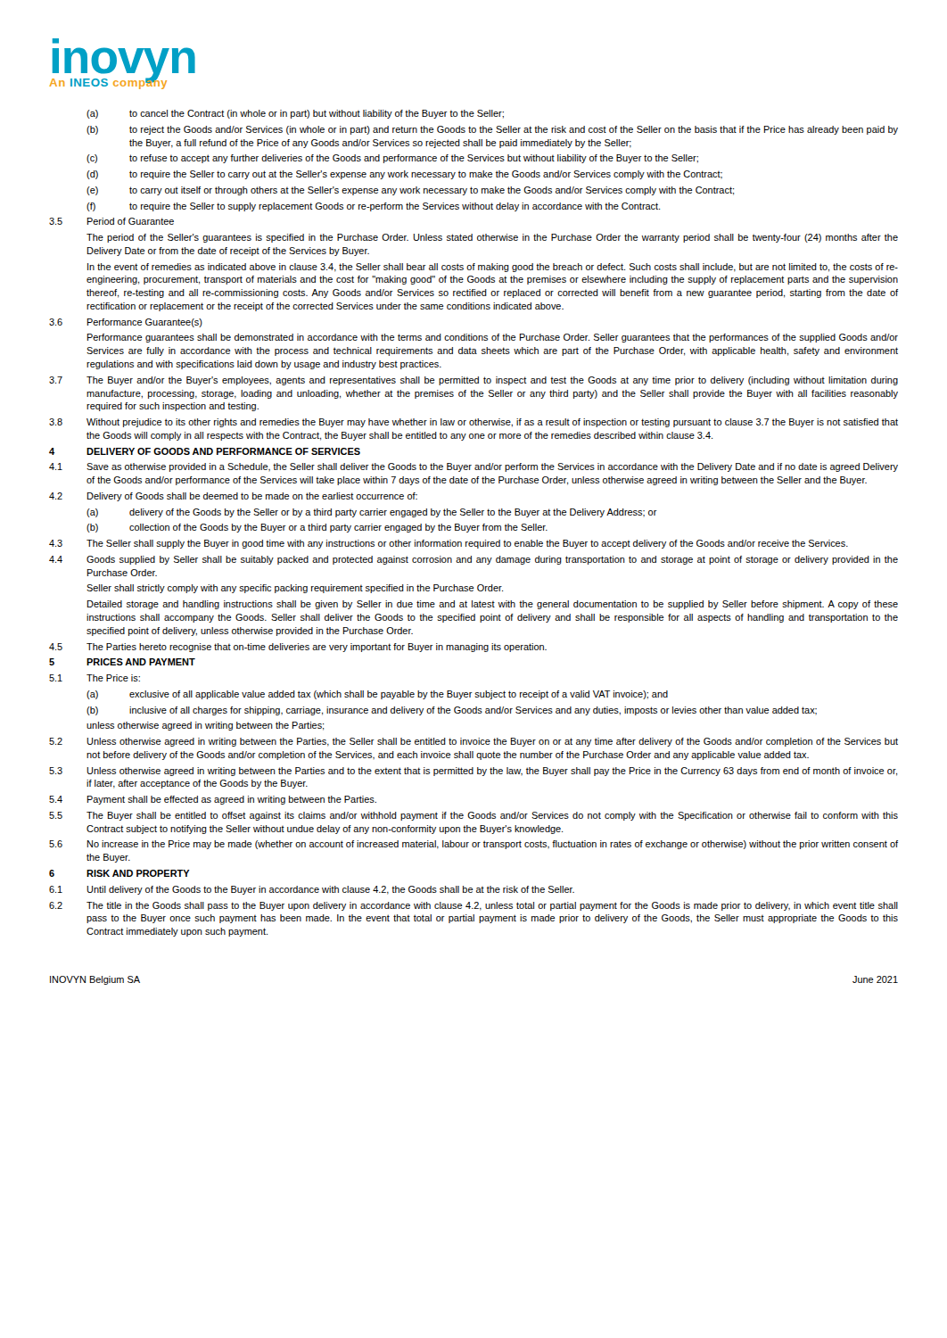inovyn
An INEOS company
| (a) | to cancel the Contract (in whole or in part) but without liability of the Buyer to the Seller; |
| (b) | to reject the Goods and/or Services (in whole or in part) and return the Goods to the Seller at the risk and cost of the Seller on the basis that if the Price has already been paid by the Buyer, a full refund of the Price of any Goods and/or Services so rejected shall be paid immediately by the Seller; |
| (c) | to refuse to accept any further deliveries of the Goods and performance of the Services but without liability of the Buyer to the Seller; |
| (d) | to require the Seller to carry out at the Seller's expense any work necessary to make the Goods and/or Services comply with the Contract; |
| (e) | to carry out itself or through others at the Seller's expense any work necessary to make the Goods and/or Services comply with the Contract; |
| (f) | to require the Seller to supply replacement Goods or re-perform the Services without delay in accordance with the Contract. |
| 3.5 | Period of Guarantee |
The period of the Seller's guarantees is specified in the Purchase Order. Unless stated otherwise in the Purchase Order the warranty period shall be twenty-four (24) months after the Delivery Date or from the date of receipt of the Services by Buyer.
In the event of remedies as indicated above in clause 3.4, the Seller shall bear all costs of making good the breach or defect. Such costs shall include, but are not limited to, the costs of re-engineering, procurement, transport of materials and the cost for "making good" of the Goods at the premises or elsewhere including the supply of replacement parts and the supervision thereof, re-testing and all re-commissioning costs. Any Goods and/or Services so rectified or replaced or corrected will benefit from a new guarantee period, starting from the date of rectification or replacement or the receipt of the corrected Services under the same conditions indicated above.
| 3.6 | Performance Guarantee(s) |
Performance guarantees shall be demonstrated in accordance with the terms and conditions of the Purchase Order. Seller guarantees that the performances of the supplied Goods and/or Services are fully in accordance with the process and technical requirements and data sheets which are part of the Purchase Order, with applicable health, safety and environment regulations and with specifications laid down by usage and industry best practices.
| 3.7 | The Buyer and/or the Buyer's employees, agents and representatives shall be permitted to inspect and test the Goods at any time prior to delivery (including without limitation during manufacture, processing, storage, loading and unloading, whether at the premises of the Seller or any third party) and the Seller shall provide the Buyer with all facilities reasonably required for such inspection and testing. |
| 3.8 | Without prejudice to its other rights and remedies the Buyer may have whether in law or otherwise, if as a result of inspection or testing pursuant to clause 3.7 the Buyer is not satisfied that the Goods will comply in all respects with the Contract, the Buyer shall be entitled to any one or more of the remedies described within clause 3.4. |
| 4 | DELIVERY OF GOODS AND PERFORMANCE OF SERVICES |
| 4.1 | Save as otherwise provided in a Schedule, the Seller shall deliver the Goods to the Buyer and/or perform the Services in accordance with the Delivery Date and if no date is agreed Delivery of the Goods and/or performance of the Services will take place within 7 days of the date of the Purchase Order, unless otherwise agreed in writing between the Seller and the Buyer. |
| 4.2 | Delivery of Goods shall be deemed to be made on the earliest occurrence of: |
| (a) | delivery of the Goods by the Seller or by a third party carrier engaged by the Seller to the Buyer at the Delivery Address; or |
| (b) | collection of the Goods by the Buyer or a third party carrier engaged by the Buyer from the Seller. |
| 4.3 | The Seller shall supply the Buyer in good time with any instructions or other information required to enable the Buyer to accept delivery of the Goods and/or receive the Services. |
| 4.4 | Goods supplied by Seller shall be suitably packed and protected against corrosion and any damage during transportation to and storage at point of storage or delivery provided in the Purchase Order. |
Seller shall strictly comply with any specific packing requirement specified in the Purchase Order.
Detailed storage and handling instructions shall be given by Seller in due time and at latest with the general documentation to be supplied by Seller before shipment. A copy of these instructions shall accompany the Goods. Seller shall deliver the Goods to the specified point of delivery and shall be responsible for all aspects of handling and transportation to the specified point of delivery, unless otherwise provided in the Purchase Order.
| 4.5 | The Parties hereto recognise that on-time deliveries are very important for Buyer in managing its operation. |
| 5 | PRICES AND PAYMENT |
| 5.1 | The Price is: |
| (a) | exclusive of all applicable value added tax (which shall be payable by the Buyer subject to receipt of a valid VAT invoice); and |
| (b) | inclusive of all charges for shipping, carriage, insurance and delivery of the Goods and/or Services and any duties, imposts or levies other than value added tax; |
unless otherwise agreed in writing between the Parties;
| 5.2 | Unless otherwise agreed in writing between the Parties, the Seller shall be entitled to invoice the Buyer on or at any time after delivery of the Goods and/or completion of the Services but not before delivery of the Goods and/or completion of the Services, and each invoice shall quote the number of the Purchase Order and any applicable value added tax. |
| 5.3 | Unless otherwise agreed in writing between the Parties and to the extent that is permitted by the law, the Buyer shall pay the Price in the Currency 63 days from end of month of invoice or, if later, after acceptance of the Goods by the Buyer. |
| 5.4 | Payment shall be effected as agreed in writing between the Parties. |
| 5.5 | The Buyer shall be entitled to offset against its claims and/or withhold payment if the Goods and/or Services do not comply with the Specification or otherwise fail to conform with this Contract subject to notifying the Seller without undue delay of any non-conformity upon the Buyer's knowledge. |
| 5.6 | No increase in the Price may be made (whether on account of increased material, labour or transport costs, fluctuation in rates of exchange or otherwise) without the prior written consent of the Buyer. |
| 6 | RISK AND PROPERTY |
| 6.1 | Until delivery of the Goods to the Buyer in accordance with clause 4.2, the Goods shall be at the risk of the Seller. |
| 6.2 | The title in the Goods shall pass to the Buyer upon delivery in accordance with clause 4.2, unless total or partial payment for the Goods is made prior to delivery, in which event title shall pass to the Buyer once such payment has been made. In the event that total or partial payment is made prior to delivery of the Goods, the Seller must appropriate the Goods to this Contract immediately upon such payment. |
INOVYN Belgium SA June 2021